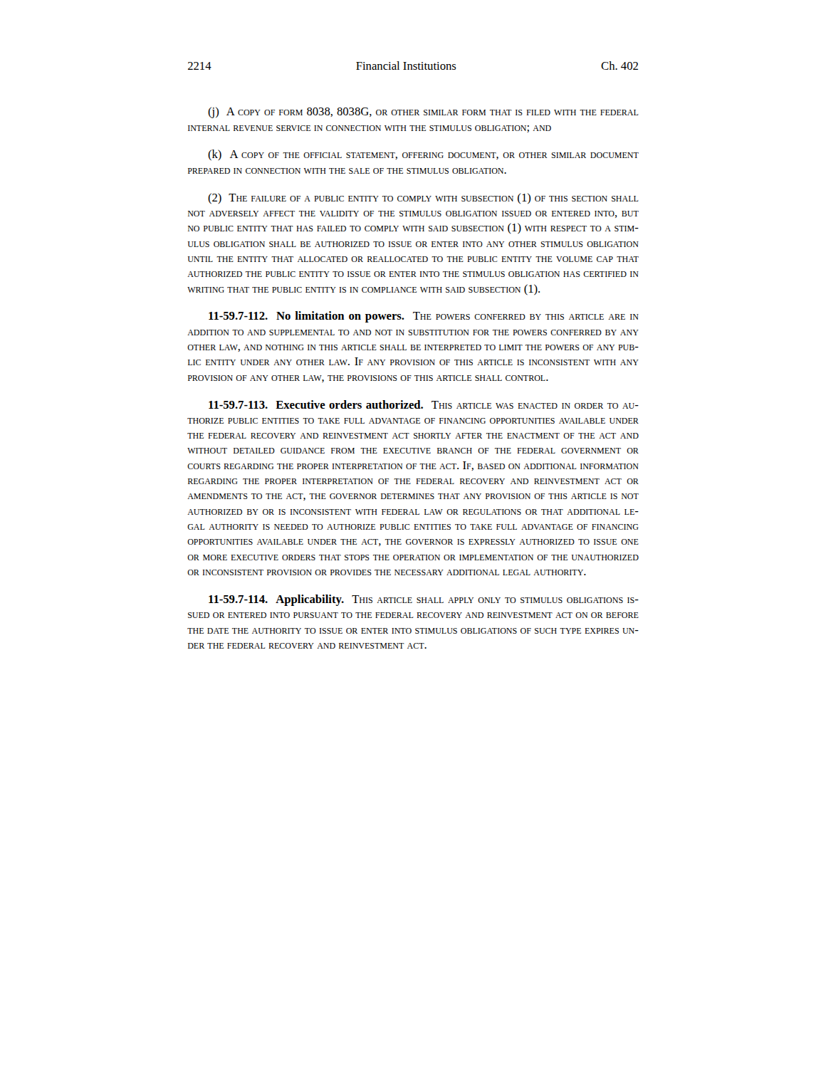2214 Financial Institutions Ch. 402
(j) A copy of form 8038, 8038G, or other similar form that is filed with the federal internal revenue service in connection with the stimulus obligation; and
(k) A copy of the official statement, offering document, or other similar document prepared in connection with the sale of the stimulus obligation.
(2) The failure of a public entity to comply with subsection (1) of this section shall not adversely affect the validity of the stimulus obligation issued or entered into, but no public entity that has failed to comply with said subsection (1) with respect to a stimulus obligation shall be authorized to issue or enter into any other stimulus obligation until the entity that allocated or reallocated to the public entity the volume cap that authorized the public entity to issue or enter into the stimulus obligation has certified in writing that the public entity is in compliance with said subsection (1).
11-59.7-112. No limitation on powers. The powers conferred by this article are in addition to and supplemental to and not in substitution for the powers conferred by any other law, and nothing in this article shall be interpreted to limit the powers of any public entity under any other law. If any provision of this article is inconsistent with any provision of any other law, the provisions of this article shall control.
11-59.7-113. Executive orders authorized. This article was enacted in order to authorize public entities to take full advantage of financing opportunities available under the federal recovery and reinvestment act shortly after the enactment of the act and without detailed guidance from the executive branch of the federal government or courts regarding the proper interpretation of the act. If, based on additional information regarding the proper interpretation of the federal recovery and reinvestment act or amendments to the act, the governor determines that any provision of this article is not authorized by or is inconsistent with federal law or regulations or that additional legal authority is needed to authorize public entities to take full advantage of financing opportunities available under the act, the governor is expressly authorized to issue one or more executive orders that stops the operation or implementation of the unauthorized or inconsistent provision or provides the necessary additional legal authority.
11-59.7-114. Applicability. This article shall apply only to stimulus obligations issued or entered into pursuant to the federal recovery and reinvestment act on or before the date the authority to issue or enter into stimulus obligations of such type expires under the federal recovery and reinvestment act.